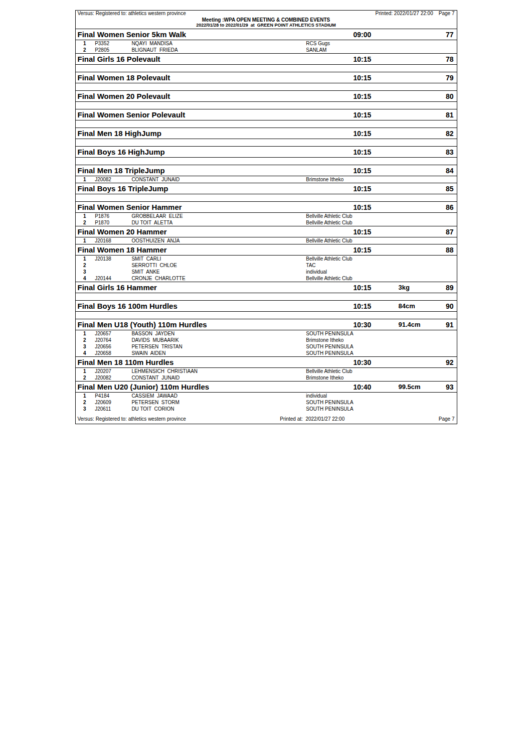Versus: Registered to: athletics western province Printed: 2022/01/27 22:00 Page 7
Meeting :WPA OPEN MEETING & COMBINED EVENTS
2022/01/28 to 2022/01/29 at GREEN POINT ATHLETICS STADIUM
Final Women Senior 5km Walk 09:00 77
| 1 | P3352 | NQAYI MANDISA | RCS Gugs |
| 2 | P2805 | BLIGNAUT FRIEDA | SANLAM |
Final Girls 16 Polevault 10:15 78
Final Women 18 Polevault 10:15 79
Final Women 20 Polevault 10:15 80
Final Women Senior Polevault 10:15 81
Final Men 18 HighJump 10:15 82
Final Boys 16 HighJump 10:15 83
Final Men 18 TripleJump 10:15 84
| 1 | J20082 | CONSTANT JUNAID | Brimstone Itheko |
Final Boys 16 TripleJump 10:15 85
Final Women Senior Hammer 10:15 86
| 1 | P1876 | GROBBELAAR ELIZE | Bellville Athletic Club |
| 2 | P1870 | DU TOIT ALETTA | Bellville Athletic Club |
Final Women 20 Hammer 10:15 87
| 1 | J20168 | OOSTHUIZEN ANJA | Bellville Athletic Club |
Final Women 18 Hammer 10:15 88
| 1 | J20138 | SMIT CARLI | Bellville Athletic Club |
| 2 | | SERROTTI CHLOE | TAC |
| 3 | | SMIT ANKE | individual |
| 4 | J20144 | CRONJE CHARLOTTE | Bellville Athletic Club |
Final Girls 16 Hammer 10:15 3kg 89
Final Boys 16 100m Hurdles 10:15 84cm 90
Final Men U18 (Youth) 110m Hurdles 10:30 91.4cm 91
| 1 | J20657 | BASSON JAYDEN | SOUTH PENINSULA |
| 2 | J20764 | DAVIDS MUBAARIK | Brimstone Itheko |
| 3 | J20656 | PETERSEN TRISTAN | SOUTH PENINSULA |
| 4 | J20658 | SWAIN AIDEN | SOUTH PENINSULA |
Final Men 18 110m Hurdles 10:30 92
| 1 | J20207 | LEHMENSICH CHRISTIAAN | Bellville Athletic Club |
| 2 | J20082 | CONSTANT JUNAID | Brimstone Itheko |
Final Men U20 (Junior) 110m Hurdles 10:40 99.5cm 93
| 1 | P4184 | CASSIEM JAWAAD | individual |
| 2 | J20609 | PETERSEN STORM | SOUTH PENINSULA |
| 3 | J20611 | DU TOIT CORION | SOUTH PENINSULA |
Versus: Registered to: athletics western province Printed at: 2022/01/27 22:00 Page 7